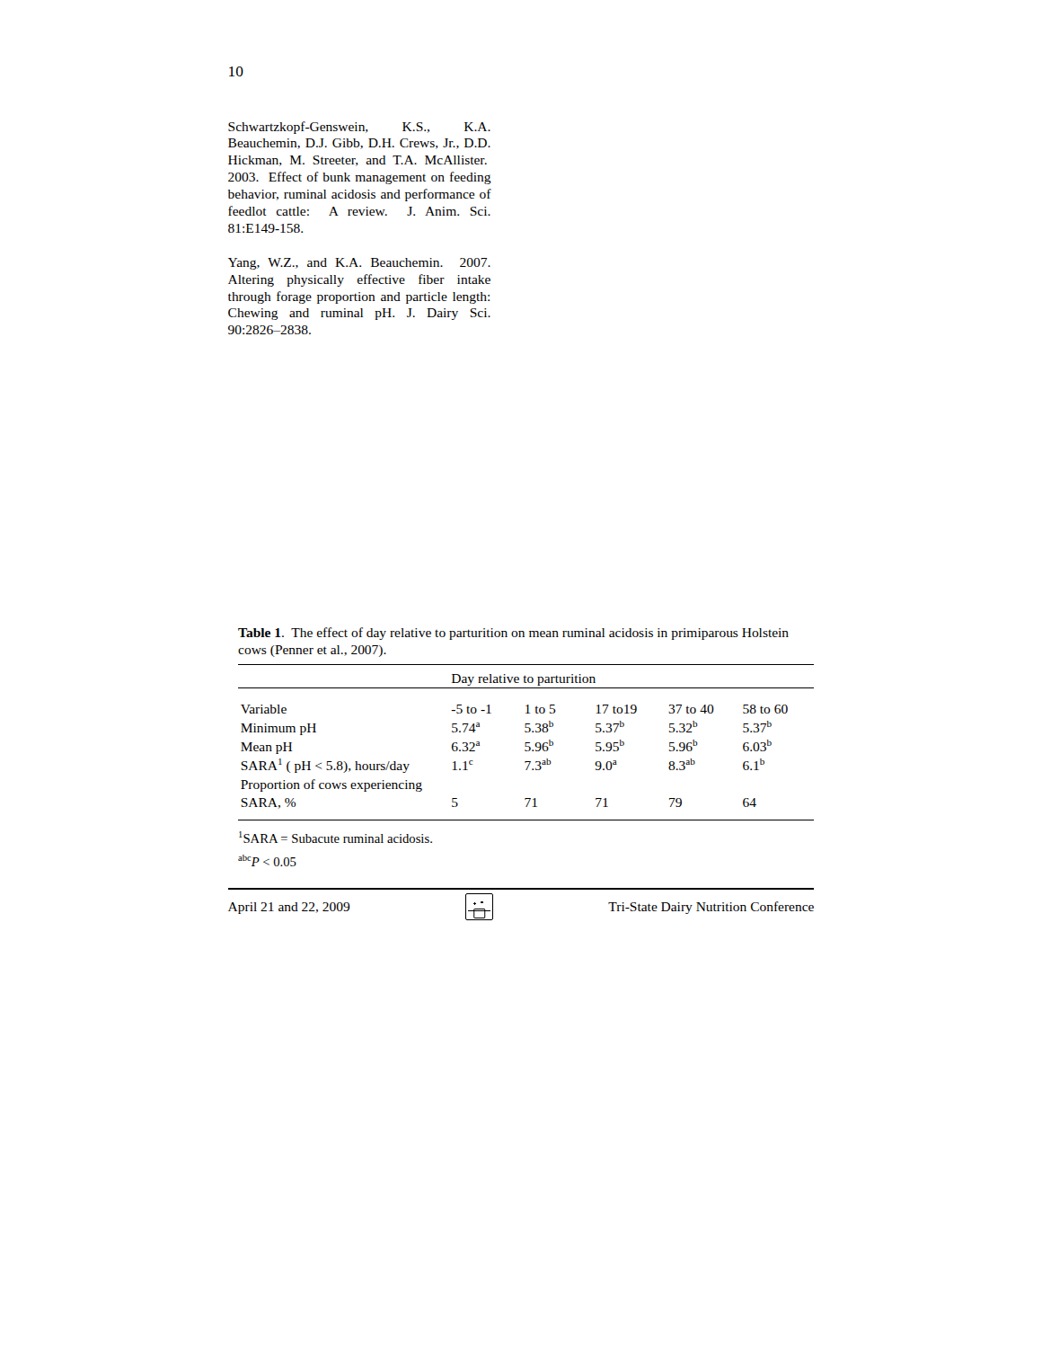10
Schwartzkopf-Genswein, K.S., K.A. Beauchemin, D.J. Gibb, D.H. Crews, Jr., D.D. Hickman, M. Streeter, and T.A. McAllister. 2003. Effect of bunk management on feeding behavior, ruminal acidosis and performance of feedlot cattle: A review. J. Anim. Sci. 81:E149-158.
Yang, W.Z., and K.A. Beauchemin. 2007. Altering physically effective fiber intake through forage proportion and particle length: Chewing and ruminal pH. J. Dairy Sci. 90:2826–2838.
Table 1. The effect of day relative to parturition on mean ruminal acidosis in primiparous Holstein cows (Penner et al., 2007).
| | Day relative to parturition |
| Variable | -5 to -1 | 1 to 5 | 17 to19 | 37 to 40 | 58 to 60 |
| Minimum pH | 5.74 a | 5.38 b | 5.37 b | 5.32 b | 5.37 b |
| Mean pH | 6.32 a | 5.96 b | 5.95 b | 5.96 b | 6.03 b |
| SARA 1 ( pH < 5.8), hours/day | 1.1 c | 7.3 ab | 9.0 a | 8.3 ab | 6.1 b |
| Proportion of cows experiencing SARA, % | 5 | 71 | 71 | 79 | 64 |
1 SARA = Subacute ruminal acidosis.
abc P < 0.05
April 21 and 22, 2009
Tri-State Dairy Nutrition Conference